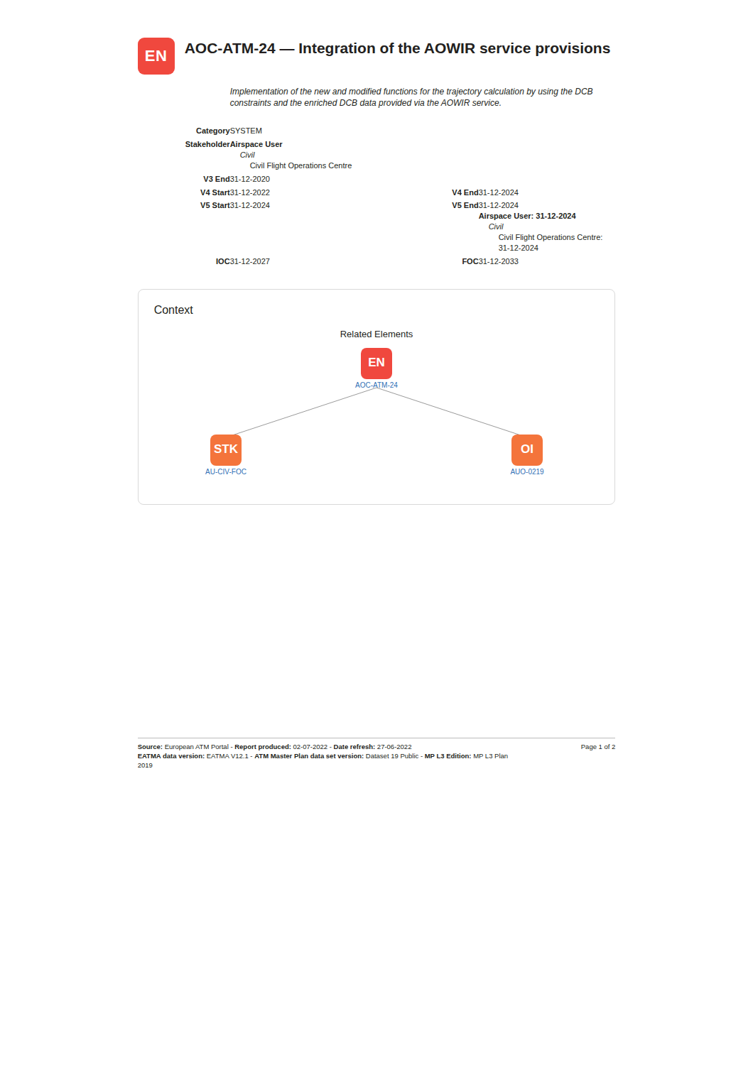EN
AOC-ATM-24 — Integration of the AOWIR service provisions
Implementation of the new and modified functions for the trajectory calculation by using the DCB constraints and the enriched DCB data provided via the AOWIR service.
| Category | SYSTEM | | |
| Stakeholder | Airspace User Civil Civil Flight Operations Centre | | |
| V3 End | 31-12-2020 | | |
| V4 Start | 31-12-2022 | V4 End | 31-12-2024 |
| V5 Start | 31-12-2024 | V5 End | 31-12-2024 Airspace User: 31-12-2024 Civil Civil Flight Operations Centre: 31-12-2024 |
| IOC | 31-12-2027 | FOC | 31-12-2033 |
Context
Related Elements
EN
AOC-ATM-24
STK
AU-CIV-FOC
OI
AUO-0219
Source: European ATM Portal - Report produced: 02-07-2022 - Date refresh: 27-06-2022
EATMA data version: EATMA V12.1 - ATM Master Plan data set version: Dataset 19 Public - MP L3 Edition: MP L3 Plan 2019
Page 1 of 2